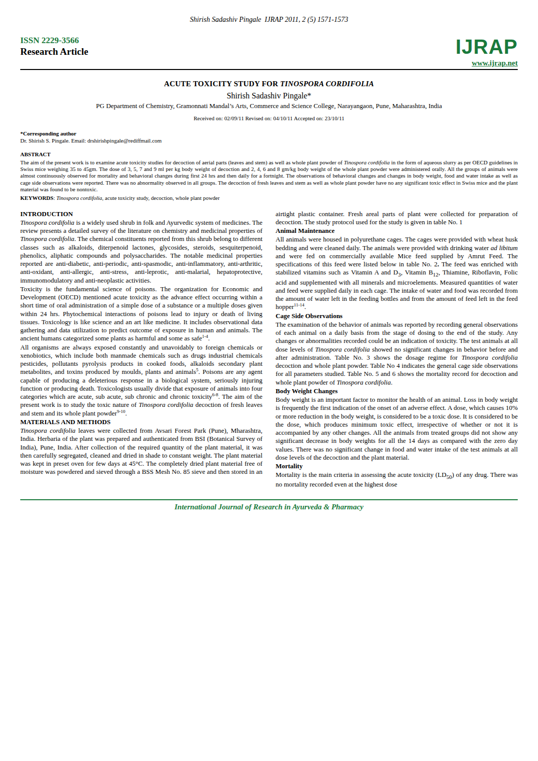Shirish Sadashiv Pingale IJRAP 2011, 2 (5) 1571-1573
ISSN 2229-3566
Research Article
IJRAP
www.ijrap.net
Acute Toxicity Study for Tinospora Cordifolia
Shirish Sadashiv Pingale*
PG Department of Chemistry, Gramonnati Mandal’s Arts, Commerce and Science College, Narayangaon, Pune, Maharashtra, India
Received on: 02/09/11 Revised on: 04/10/11 Accepted on: 23/10/11
*Corresponding author
Dr. Shirish S. Pingale. Email: drshirishpingale@rediffmail.com
ABSTRACT
The aim of the present work is to examine acute toxicity studies for decoction of aerial parts (leaves and stem) as well as whole plant powder of Tinospora cordifolia in the form of aqueous slurry as per OECD guidelines in Swiss mice weighing 35 to 45gm. The dose of 3, 5, 7 and 9 ml per kg body weight of decoction and 2, 4, 6 and 8 gm/kg body weight of the whole plant powder were administered orally. All the groups of animals were almost continuously observed for mortality and behavioral changes during first 24 hrs and then daily for a fortnight. The observations of behavioral changes and changes in body weight, food and water intake as well as cage side observations were reported. There was no abnormality observed in all groups. The decoction of fresh leaves and stem as well as whole plant powder have no any significant toxic effect in Swiss mice and the plant material was found to be nontoxic.
KEYWORDS: Tinospora cordifolia, acute toxicity study, decoction, whole plant powder
Introduction
Tinospora cordifolia is a widely used shrub in folk and Ayurvedic system of medicines. The review presents a detailed survey of the literature on chemistry and medicinal properties of Tinospora cordifolia. The chemical constituents reported from this shrub belong to different classes such as alkaloids, diterpenoid lactones, glycosides, steroids, sesquiterpenoid, phenolics, aliphatic compounds and polysaccharides. The notable medicinal properties reported are anti-diabetic, anti-periodic, anti-spasmodic, anti-inflammatory, anti-arthritic, anti-oxidant, anti-allergic, anti-stress, anti-leprotic, anti-malarial, hepatoprotective, immunomodulatory and anti-neoplastic activities.
Toxicity is the fundamental science of poisons. The organization for Economic and Development (OECD) mentioned acute toxicity as the advance effect occurring within a short time of oral administration of a simple dose of a substance or a multiple doses given within 24 hrs. Phytochemical interactions of poisons lead to injury or death of living tissues. Toxicology is like science and an art like medicine. It includes observational data gathering and data utilization to predict outcome of exposure in human and animals. The ancient humans categorized some plants as harmful and some as safe1-4.
All organisms are always exposed constantly and unavoidably to foreign chemicals or xenobiotics, which include both manmade chemicals such as drugs industrial chemicals pesticides, pollutants pyrolysis products in cooked foods, alkaloids secondary plant metabolites, and toxins produced by moulds, plants and animals5. Poisons are any agent capable of producing a deleterious response in a biological system, seriously injuring function or producing death. Toxicologists usually divide that exposure of animals into four categories which are acute, sub acute, sub chronic and chronic toxicity6-8. The aim of the present work is to study the toxic nature of Tinospora cordifolia decoction of fresh leaves and stem and its whole plant powder9-10.
Materials and Methods
Tinospora cordifolia leaves were collected from Avsari Forest Park (Pune), Mharashtra, India. Herbaria of the plant was prepared and authenticated from BSI (Botanical Survey of India), Pune, India. After collection of the required quantity of the plant material, it was then carefully segregated, cleaned and dried in shade to constant weight. The plant material was kept in preset oven for few days at 45°C. The completely dried plant material free of moisture was powdered and sieved through a BSS Mesh No. 85 sieve and then stored in an airtight plastic container. Fresh areal parts of plant were collected for preparation of decoction. The study protocol used for the study is given in table No. 1
Animal Maintenance
All animals were housed in polyurethane cages. The cages were provided with wheat husk bedding and were cleaned daily. The animals were provided with drinking water ad libitum and were fed on commercially available Mice feed supplied by Amrut Feed. The specifications of this feed were listed below in table No. 2. The feed was enriched with stabilized vitamins such as Vitamin A and D3, Vitamin B12, Thiamine, Riboflavin, Folic acid and supplemented with all minerals and microelements. Measured quantities of water and feed were supplied daily in each cage. The intake of water and food was recorded from the amount of water left in the feeding bottles and from the amount of feed left in the feed hopper11-14.
Cage Side Observations
The examination of the behavior of animals was reported by recording general observations of each animal on a daily basis from the stage of dosing to the end of the study. Any changes or abnormalities recorded could be an indication of toxicity. The test animals at all dose levels of Tinospora cordifolia showed no significant changes in behavior before and after administration. Table No. 3 shows the dosage regime for Tinospora cordifolia decoction and whole plant powder. Table No 4 indicates the general cage side observations for all parameters studied. Table No. 5 and 6 shows the mortality record for decoction and whole plant powder of Tinospora cordifolia.
Body Weight Changes
Body weight is an important factor to monitor the health of an animal. Loss in body weight is frequently the first indication of the onset of an adverse effect. A dose, which causes 10% or more reduction in the body weight, is considered to be a toxic dose. It is considered to be the dose, which produces minimum toxic effect, irrespective of whether or not it is accompanied by any other changes. All the animals from treated groups did not show any significant decrease in body weights for all the 14 days as compared with the zero day values. There was no significant change in food and water intake of the test animals at all dose levels of the decoction and the plant material.
Mortality
Mortality is the main criteria in assessing the acute toxicity (LD50) of any drug. There was no mortality recorded even at the highest dose
International Journal of Research in Ayurveda & Pharmacy